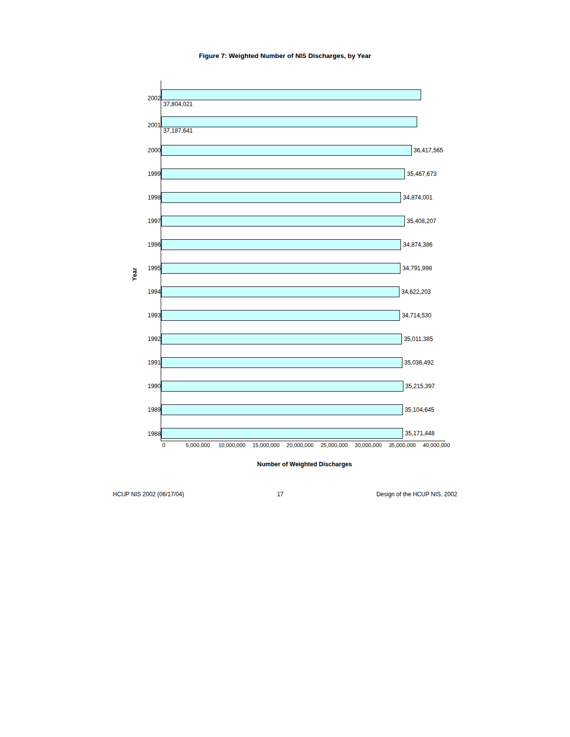Figure 7: Weighted Number of NIS Discharges, by Year
Year
| 2002 | 37,804,021 |
| 2001 | 37,187,641 |
| 2000 | 36,417,565 |
| 1999 | 35,467,673 |
| 1998 | 34,874,001 |
| 1997 | 35,408,207 |
| 1996 | 34,874,386 |
| 1995 | 34,791,998 |
| 1994 | 34,622,203 |
| 1993 | 34,714,530 |
| 1992 | 35,011,385 |
| 1991 | 35,036,492 |
| 1990 | 35,215,397 |
| 1989 | 35,104,645 |
| 1988 | 35,171,448 |
0 5,000,000 10,000,000 15,000,000 20,000,000 25,000,000 30,000,000 35,000,000 40,000,000
Number of Weighted Discharges
HCUP NIS 2002 (06/17/04)
17
Design of the HCUP NIS, 2002